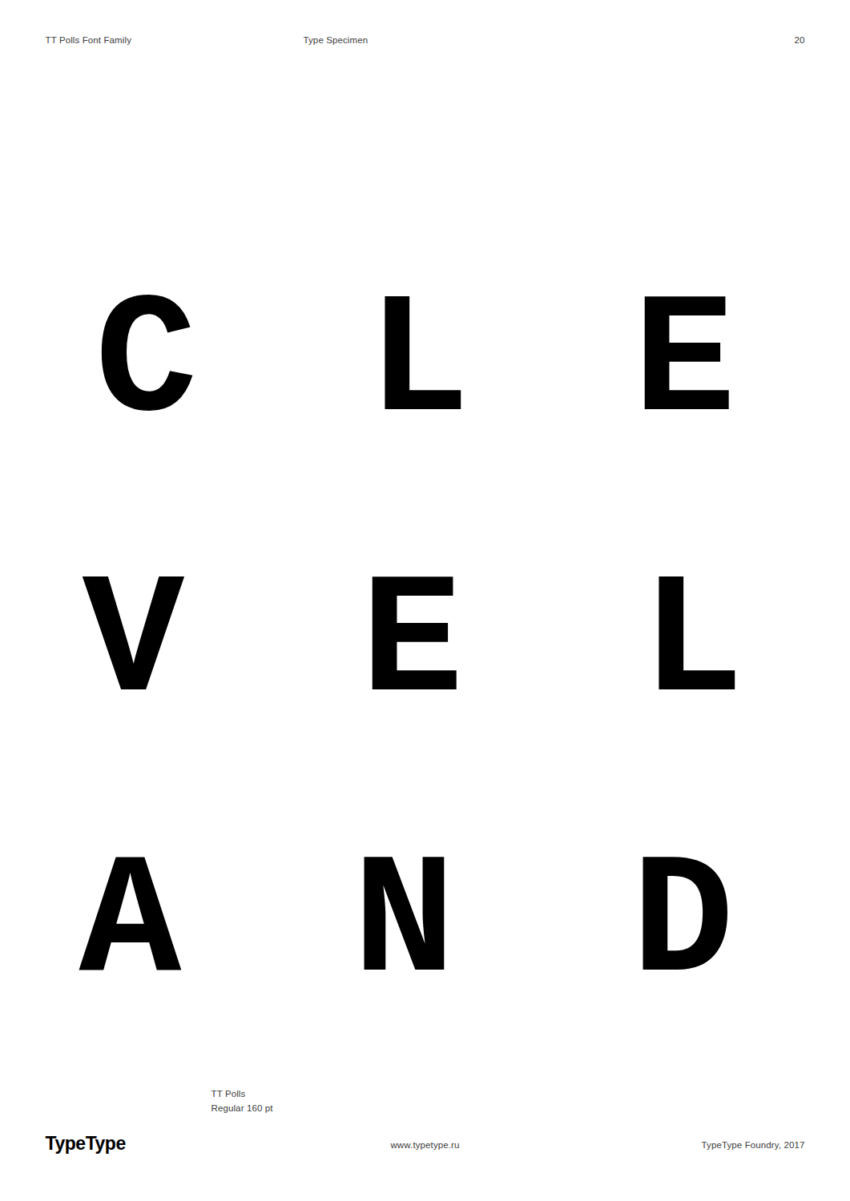TT Polls Font Family Type Specimen 20
C L E V E L A N D
TT Polls
Regular 160 pt
TypeType www.typetype.ru TypeType Foundry, 2017